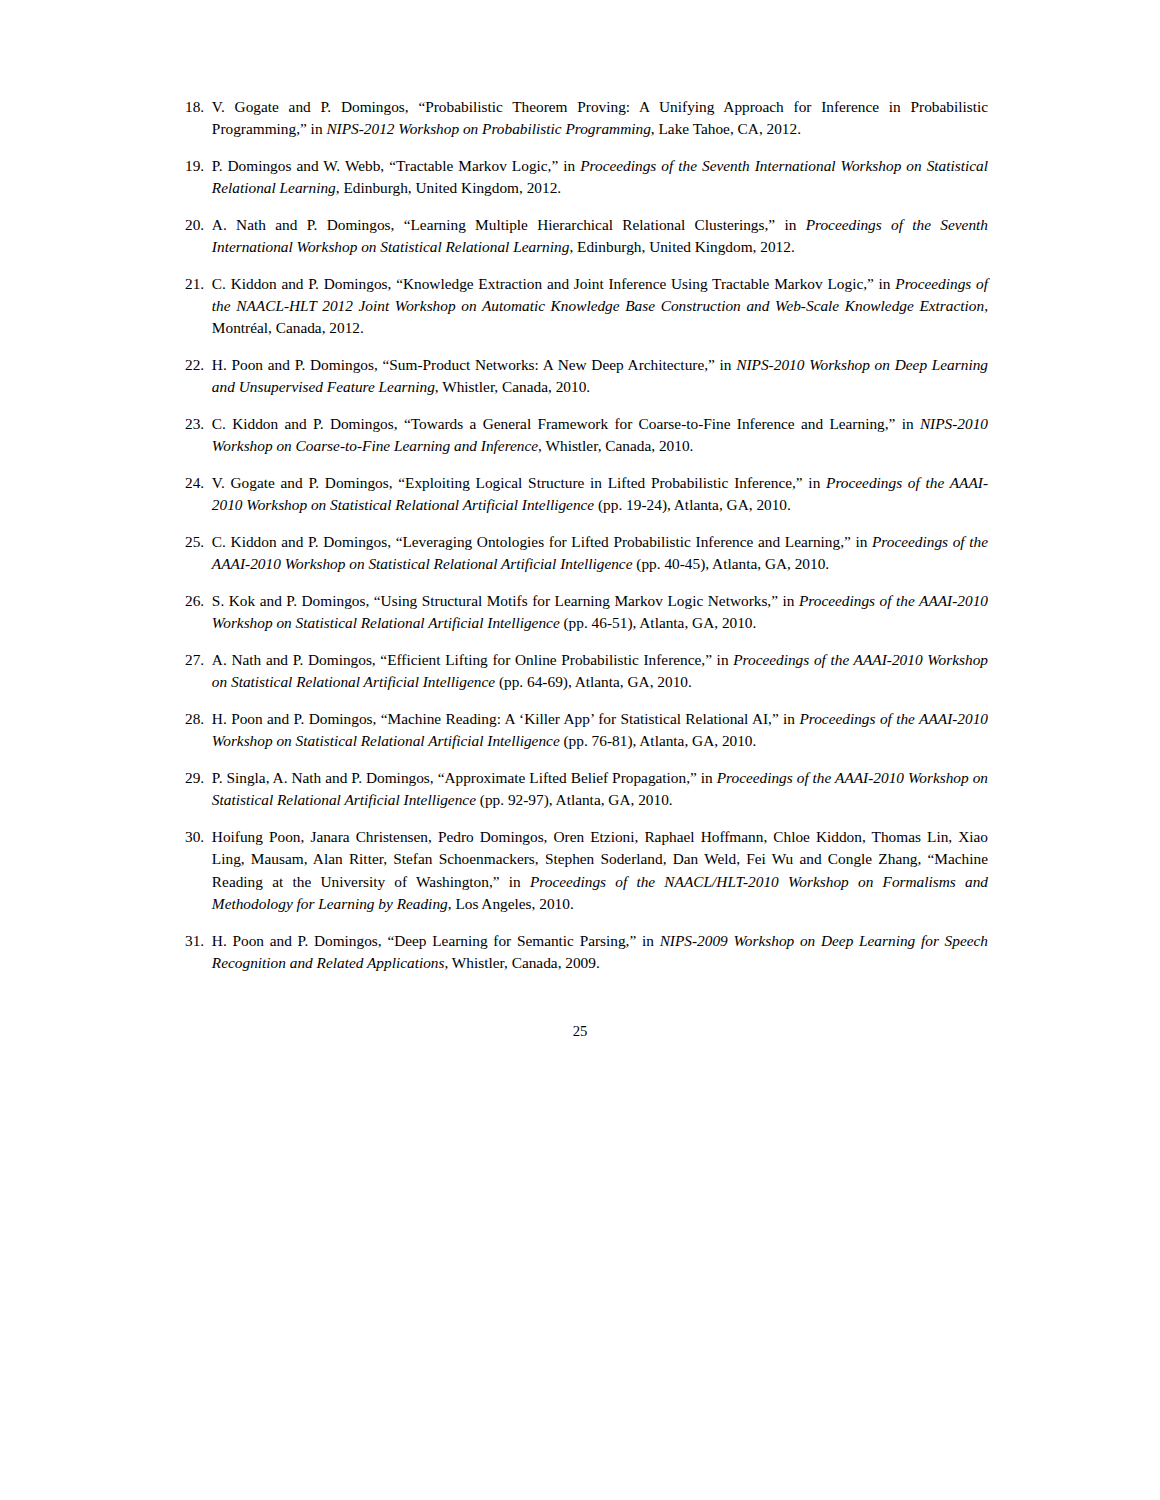18. V. Gogate and P. Domingos, “Probabilistic Theorem Proving: A Unifying Approach for Inference in Probabilistic Programming,” in NIPS-2012 Workshop on Probabilistic Programming, Lake Tahoe, CA, 2012.
19. P. Domingos and W. Webb, “Tractable Markov Logic,” in Proceedings of the Seventh International Workshop on Statistical Relational Learning, Edinburgh, United Kingdom, 2012.
20. A. Nath and P. Domingos, “Learning Multiple Hierarchical Relational Clusterings,” in Proceedings of the Seventh International Workshop on Statistical Relational Learning, Edinburgh, United Kingdom, 2012.
21. C. Kiddon and P. Domingos, “Knowledge Extraction and Joint Inference Using Tractable Markov Logic,” in Proceedings of the NAACL-HLT 2012 Joint Workshop on Automatic Knowledge Base Construction and Web-Scale Knowledge Extraction, Montréal, Canada, 2012.
22. H. Poon and P. Domingos, “Sum-Product Networks: A New Deep Architecture,” in NIPS-2010 Workshop on Deep Learning and Unsupervised Feature Learning, Whistler, Canada, 2010.
23. C. Kiddon and P. Domingos, “Towards a General Framework for Coarse-to-Fine Inference and Learning,” in NIPS-2010 Workshop on Coarse-to-Fine Learning and Inference, Whistler, Canada, 2010.
24. V. Gogate and P. Domingos, “Exploiting Logical Structure in Lifted Probabilistic Inference,” in Proceedings of the AAAI-2010 Workshop on Statistical Relational Artificial Intelligence (pp. 19-24), Atlanta, GA, 2010.
25. C. Kiddon and P. Domingos, “Leveraging Ontologies for Lifted Probabilistic Inference and Learning,” in Proceedings of the AAAI-2010 Workshop on Statistical Relational Artificial Intelligence (pp. 40-45), Atlanta, GA, 2010.
26. S. Kok and P. Domingos, “Using Structural Motifs for Learning Markov Logic Networks,” in Proceedings of the AAAI-2010 Workshop on Statistical Relational Artificial Intelligence (pp. 46-51), Atlanta, GA, 2010.
27. A. Nath and P. Domingos, “Efficient Lifting for Online Probabilistic Inference,” in Proceedings of the AAAI-2010 Workshop on Statistical Relational Artificial Intelligence (pp. 64-69), Atlanta, GA, 2010.
28. H. Poon and P. Domingos, “Machine Reading: A ‘Killer App’ for Statistical Relational AI,” in Proceedings of the AAAI-2010 Workshop on Statistical Relational Artificial Intelligence (pp. 76-81), Atlanta, GA, 2010.
29. P. Singla, A. Nath and P. Domingos, “Approximate Lifted Belief Propagation,” in Proceedings of the AAAI-2010 Workshop on Statistical Relational Artificial Intelligence (pp. 92-97), Atlanta, GA, 2010.
30. Hoifung Poon, Janara Christensen, Pedro Domingos, Oren Etzioni, Raphael Hoffmann, Chloe Kiddon, Thomas Lin, Xiao Ling, Mausam, Alan Ritter, Stefan Schoenmackers, Stephen Soderland, Dan Weld, Fei Wu and Congle Zhang, “Machine Reading at the University of Washington,” in Proceedings of the NAACL/HLT-2010 Workshop on Formalisms and Methodology for Learning by Reading, Los Angeles, 2010.
31. H. Poon and P. Domingos, “Deep Learning for Semantic Parsing,” in NIPS-2009 Workshop on Deep Learning for Speech Recognition and Related Applications, Whistler, Canada, 2009.
25